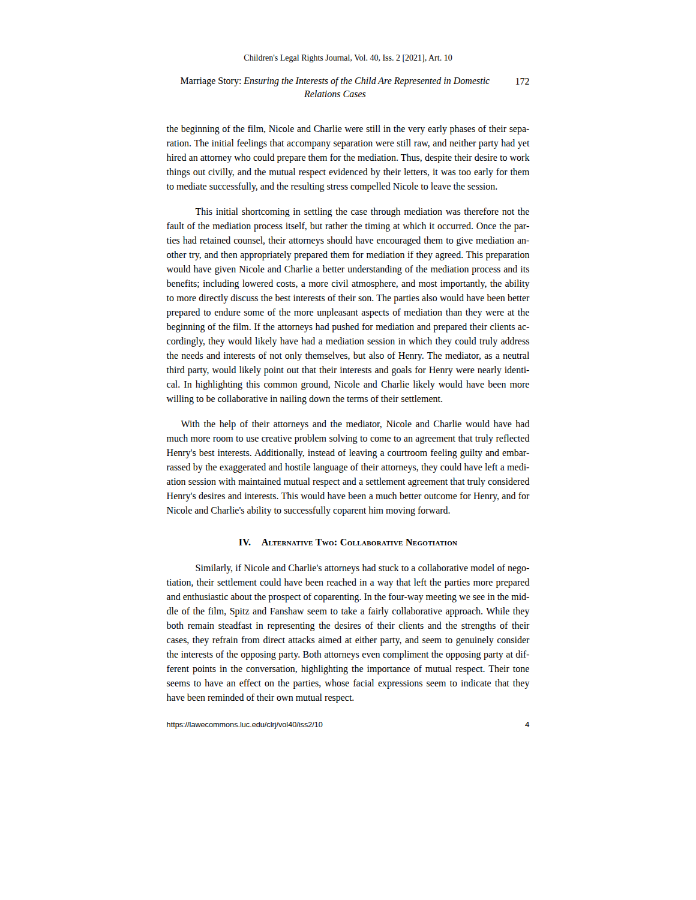Children's Legal Rights Journal, Vol. 40, Iss. 2 [2021], Art. 10
Marriage Story: Ensuring the Interests of the Child Are Represented in Domestic Relations Cases
172
the beginning of the film, Nicole and Charlie were still in the very early phases of their separation. The initial feelings that accompany separation were still raw, and neither party had yet hired an attorney who could prepare them for the mediation. Thus, despite their desire to work things out civilly, and the mutual respect evidenced by their letters, it was too early for them to mediate successfully, and the resulting stress compelled Nicole to leave the session.
This initial shortcoming in settling the case through mediation was therefore not the fault of the mediation process itself, but rather the timing at which it occurred. Once the parties had retained counsel, their attorneys should have encouraged them to give mediation another try, and then appropriately prepared them for mediation if they agreed. This preparation would have given Nicole and Charlie a better understanding of the mediation process and its benefits; including lowered costs, a more civil atmosphere, and most importantly, the ability to more directly discuss the best interests of their son. The parties also would have been better prepared to endure some of the more unpleasant aspects of mediation than they were at the beginning of the film. If the attorneys had pushed for mediation and prepared their clients accordingly, they would likely have had a mediation session in which they could truly address the needs and interests of not only themselves, but also of Henry. The mediator, as a neutral third party, would likely point out that their interests and goals for Henry were nearly identical. In highlighting this common ground, Nicole and Charlie likely would have been more willing to be collaborative in nailing down the terms of their settlement.
With the help of their attorneys and the mediator, Nicole and Charlie would have had much more room to use creative problem solving to come to an agreement that truly reflected Henry's best interests. Additionally, instead of leaving a courtroom feeling guilty and embarrassed by the exaggerated and hostile language of their attorneys, they could have left a mediation session with maintained mutual respect and a settlement agreement that truly considered Henry's desires and interests. This would have been a much better outcome for Henry, and for Nicole and Charlie's ability to successfully coparent him moving forward.
IV. Alternative Two: Collaborative Negotiation
Similarly, if Nicole and Charlie's attorneys had stuck to a collaborative model of negotiation, their settlement could have been reached in a way that left the parties more prepared and enthusiastic about the prospect of coparenting. In the four-way meeting we see in the middle of the film, Spitz and Fanshaw seem to take a fairly collaborative approach. While they both remain steadfast in representing the desires of their clients and the strengths of their cases, they refrain from direct attacks aimed at either party, and seem to genuinely consider the interests of the opposing party. Both attorneys even compliment the opposing party at different points in the conversation, highlighting the importance of mutual respect. Their tone seems to have an effect on the parties, whose facial expressions seem to indicate that they have been reminded of their own mutual respect.
https://lawecommons.luc.edu/clrj/vol40/iss2/10 4